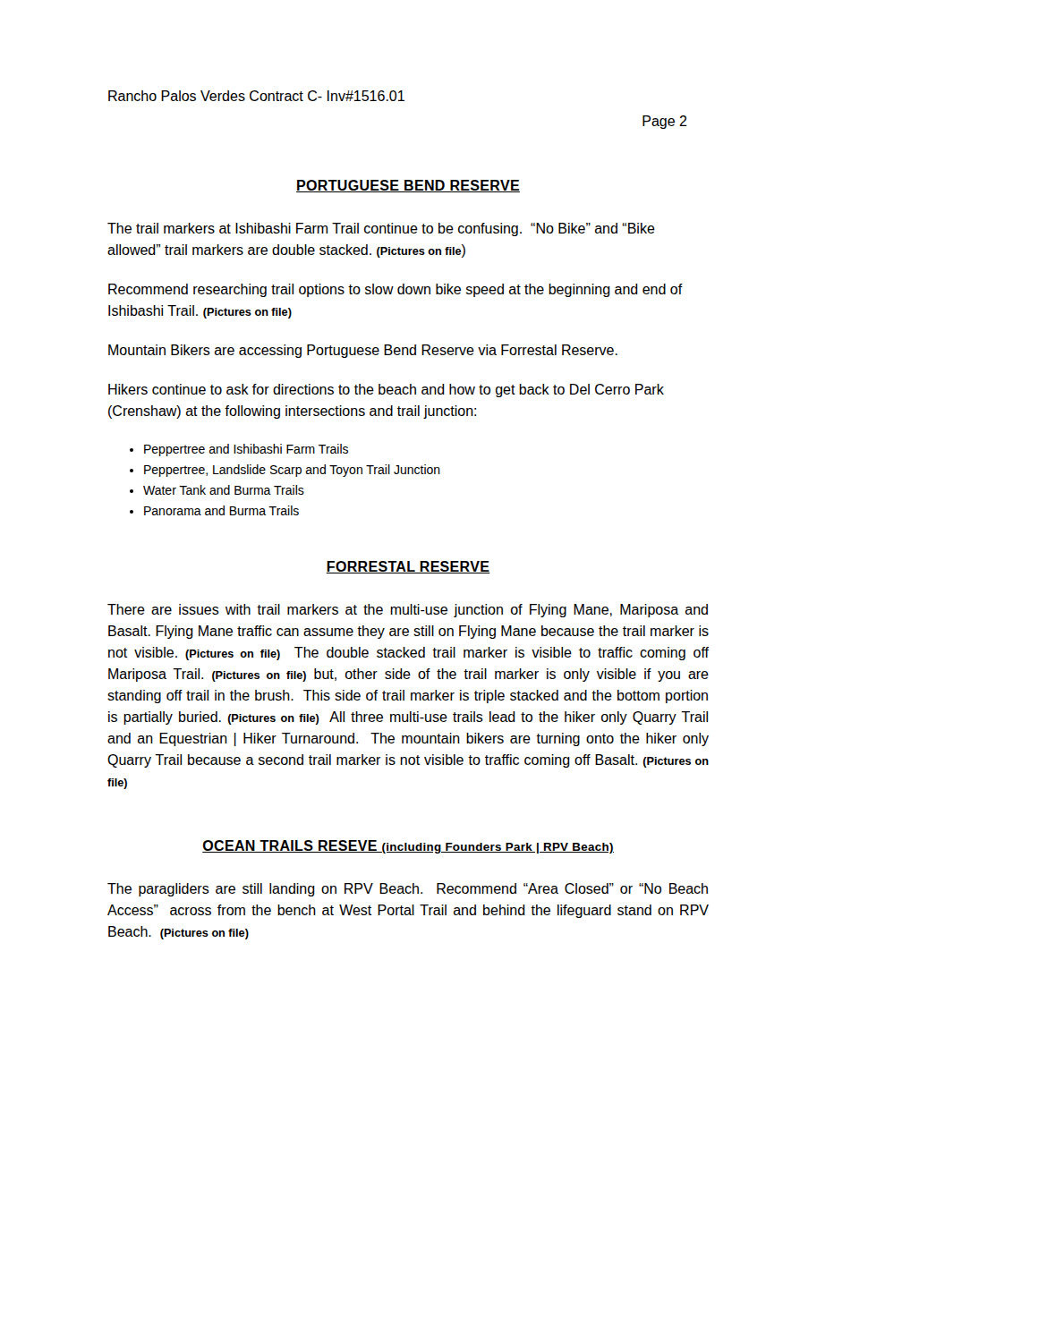Rancho Palos Verdes Contract C- Inv#1516.01
Page 2
PORTUGUESE BEND RESERVE
The trail markers at Ishibashi Farm Trail continue to be confusing. “No Bike” and “Bike allowed” trail markers are double stacked. (Pictures on file)
Recommend researching trail options to slow down bike speed at the beginning and end of Ishibashi Trail. (Pictures on file)
Mountain Bikers are accessing Portuguese Bend Reserve via Forrestal Reserve.
Hikers continue to ask for directions to the beach and how to get back to Del Cerro Park (Crenshaw) at the following intersections and trail junction:
Peppertree and Ishibashi Farm Trails
Peppertree, Landslide Scarp and Toyon Trail Junction
Water Tank and Burma Trails
Panorama and Burma Trails
FORRESTAL RESERVE
There are issues with trail markers at the multi-use junction of Flying Mane, Mariposa and Basalt. Flying Mane traffic can assume they are still on Flying Mane because the trail marker is not visible. (Pictures on file) The double stacked trail marker is visible to traffic coming off Mariposa Trail. (Pictures on file) but, other side of the trail marker is only visible if you are standing off trail in the brush. This side of trail marker is triple stacked and the bottom portion is partially buried. (Pictures on file) All three multi-use trails lead to the hiker only Quarry Trail and an Equestrian | Hiker Turnaround. The mountain bikers are turning onto the hiker only Quarry Trail because a second trail marker is not visible to traffic coming off Basalt. (Pictures on file)
OCEAN TRAILS RESEVE (including Founders Park | RPV Beach)
The paragliders are still landing on RPV Beach. Recommend “Area Closed” or “No Beach Access” across from the bench at West Portal Trail and behind the lifeguard stand on RPV Beach. (Pictures on file)